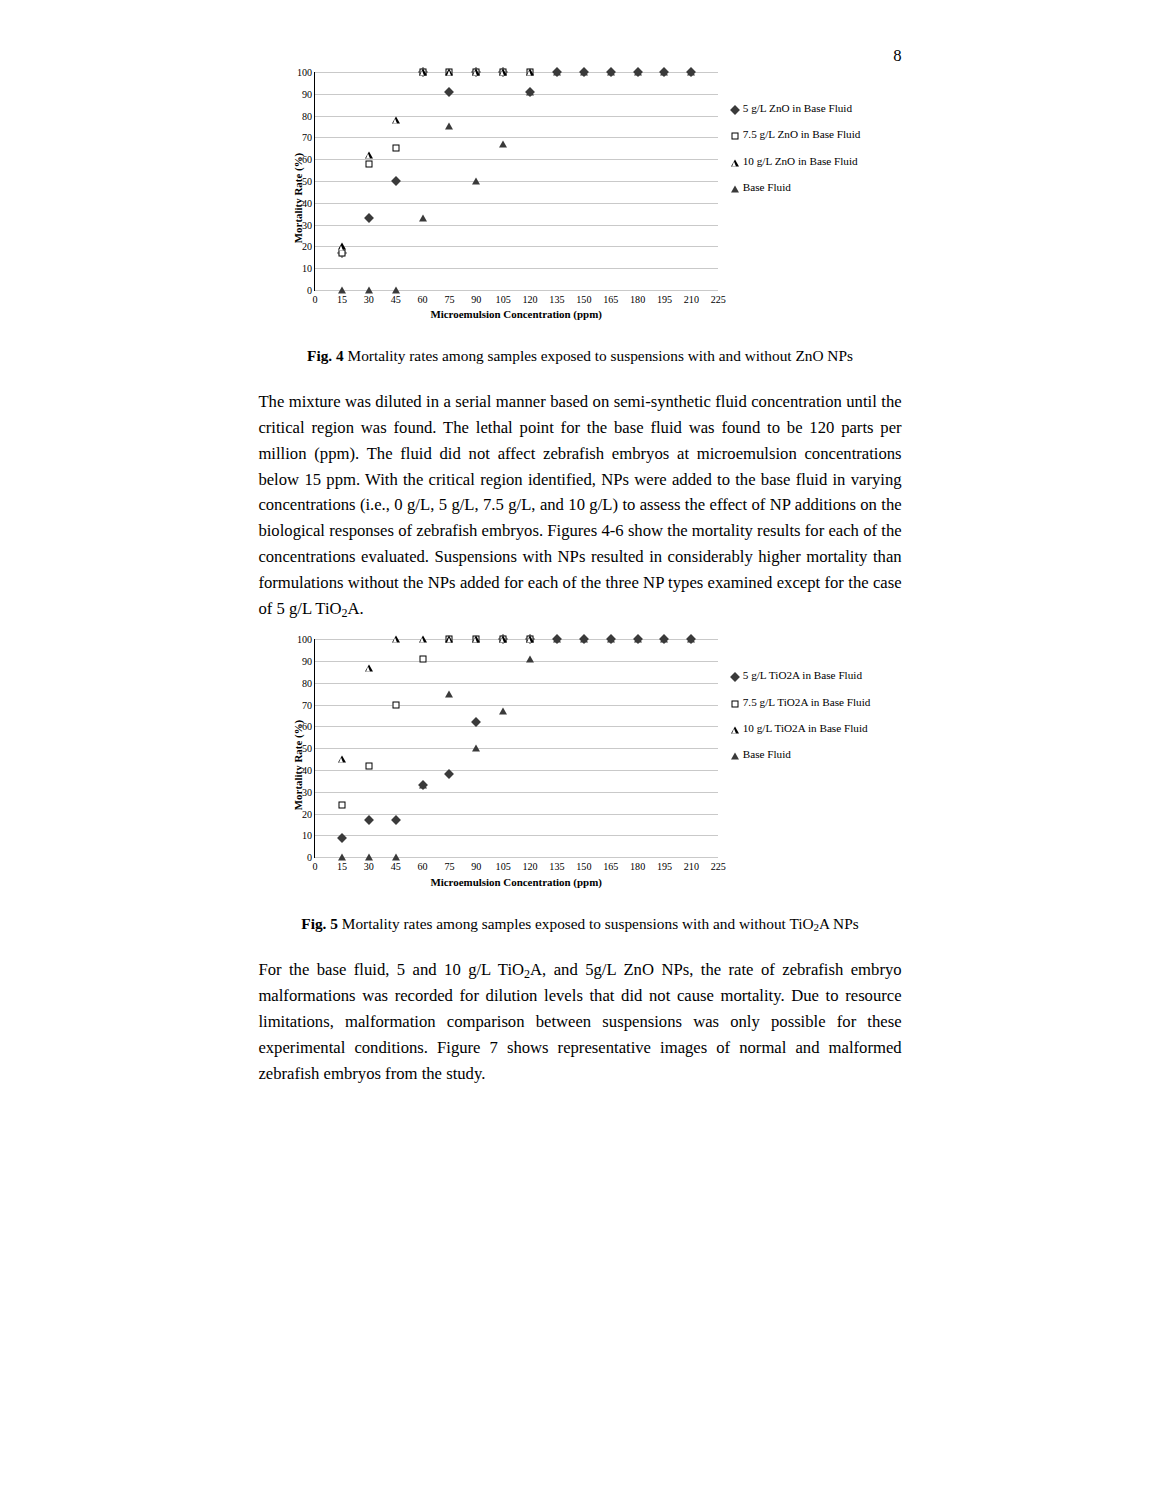8
Mortality Rate (%)
100
90
80
70
60
50
40
30
20
10
0
0
15
30
45
60
75
90
105
120
135
150
165
180
195
210
225
Microemulsion Concentration (ppm)
5 g/L ZnO in Base Fluid
7.5 g/L ZnO in Base Fluid
10 g/L ZnO in Base Fluid
Base Fluid
Fig. 4 Mortality rates among samples exposed to suspensions with and without ZnO NPs
The mixture was diluted in a serial manner based on semi-synthetic fluid concentration until the critical region was found. The lethal point for the base fluid was found to be 120 parts per million (ppm). The fluid did not affect zebrafish embryos at microemulsion concentrations below 15 ppm. With the critical region identified, NPs were added to the base fluid in varying concentrations (i.e., 0 g/L, 5 g/L, 7.5 g/L, and 10 g/L) to assess the effect of NP additions on the biological responses of zebrafish embryos. Figures 4-6 show the mortality results for each of the concentrations evaluated. Suspensions with NPs resulted in considerably higher mortality than formulations without the NPs added for each of the three NP types examined except for the case of 5 g/L TiO2A.
Mortality Rate (%)
100
90
80
70
60
50
40
30
20
10
0
0
15
30
45
60
75
90
105
120
135
150
165
180
195
210
225
Microemulsion Concentration (ppm)
5 g/L TiO2A in Base Fluid
7.5 g/L TiO2A in Base Fluid
10 g/L TiO2A in Base Fluid
Base Fluid
Fig. 5 Mortality rates among samples exposed to suspensions with and without TiO2A NPs
For the base fluid, 5 and 10 g/L TiO2A, and 5g/L ZnO NPs, the rate of zebrafish embryo malformations was recorded for dilution levels that did not cause mortality. Due to resource limitations, malformation comparison between suspensions was only possible for these experimental conditions. Figure 7 shows representative images of normal and malformed zebrafish embryos from the study.